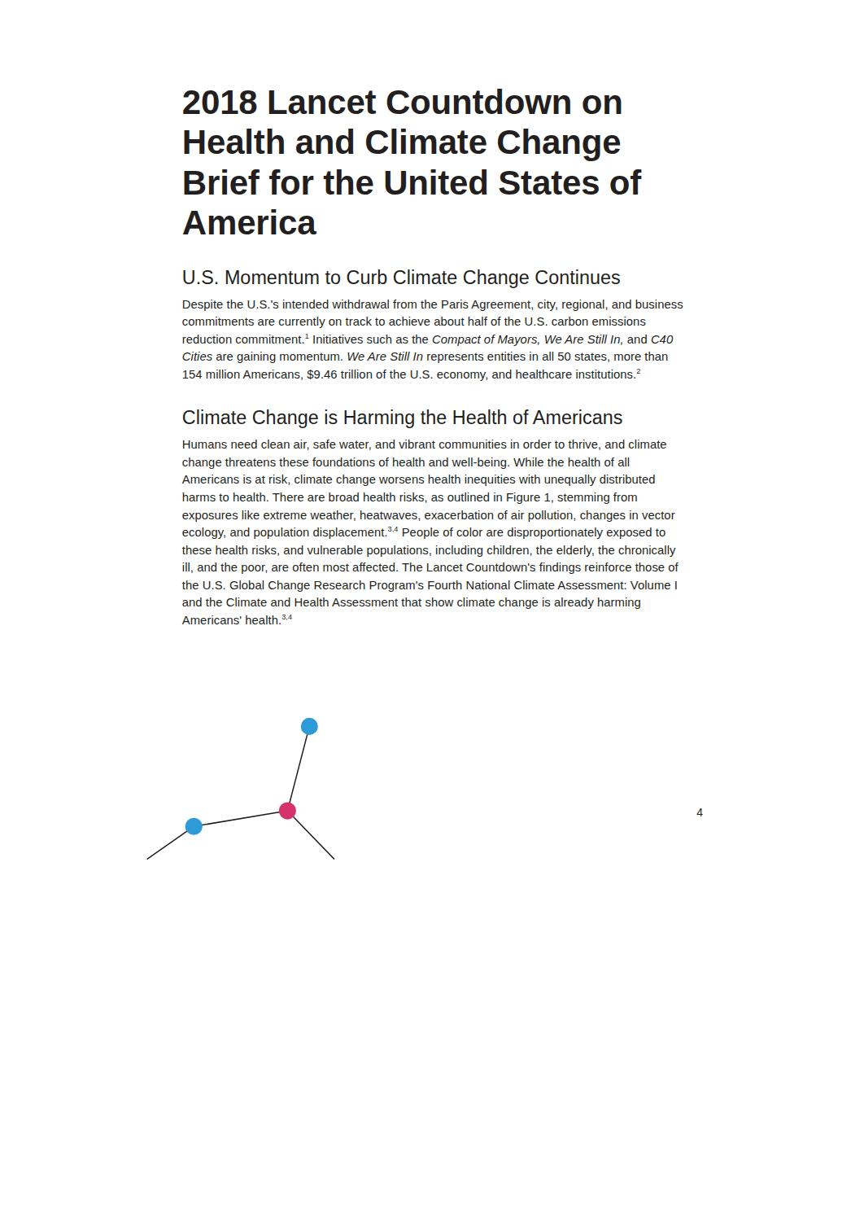2018 Lancet Countdown on Health and Climate Change Brief for the United States of America
U.S. Momentum to Curb Climate Change Continues
Despite the U.S.'s intended withdrawal from the Paris Agreement, city, regional, and business commitments are currently on track to achieve about half of the U.S. carbon emissions reduction commitment.1 Initiatives such as the Compact of Mayors, We Are Still In, and C40 Cities are gaining momentum. We Are Still In represents entities in all 50 states, more than 154 million Americans, $9.46 trillion of the U.S. economy, and healthcare institutions.2
Climate Change is Harming the Health of Americans
Humans need clean air, safe water, and vibrant communities in order to thrive, and climate change threatens these foundations of health and well-being. While the health of all Americans is at risk, climate change worsens health inequities with unequally distributed harms to health. There are broad health risks, as outlined in Figure 1, stemming from exposures like extreme weather, heatwaves, exacerbation of air pollution, changes in vector ecology, and population displacement.3,4 People of color are disproportionately exposed to these health risks, and vulnerable populations, including children, the elderly, the chronically ill, and the poor, are often most affected. The Lancet Countdown's findings reinforce those of the U.S. Global Change Research Program's Fourth National Climate Assessment: Volume I and the Climate and Health Assessment that show climate change is already harming Americans' health.3,4
4